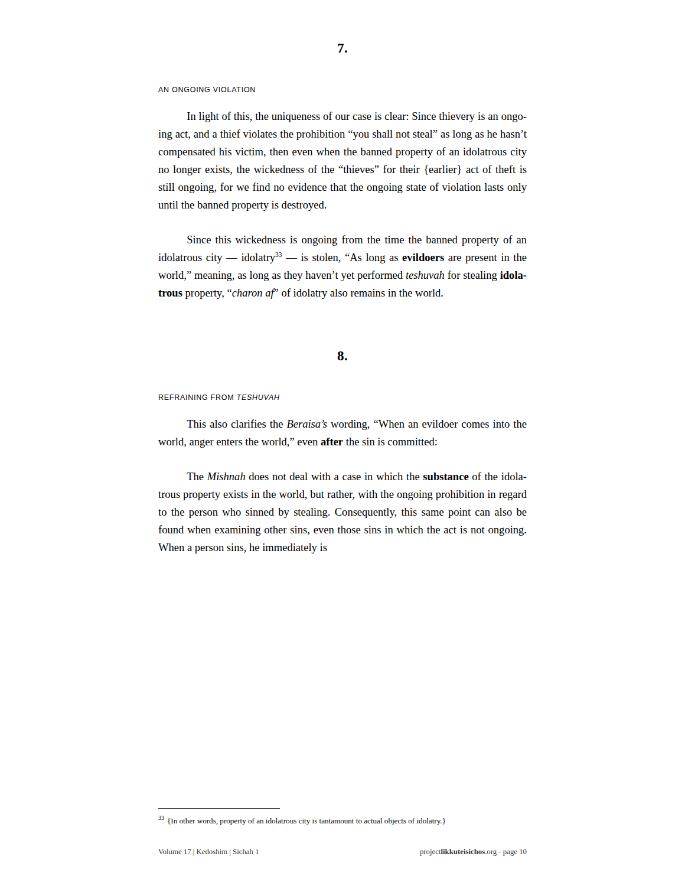7.
An ongoing violation
In light of this, the uniqueness of our case is clear: Since thievery is an ongoing act, and a thief violates the prohibition “you shall not steal” as long as he hasn’t compensated his victim, then even when the banned property of an idolatrous city no longer exists, the wickedness of the “thieves” for their {earlier} act of theft is still ongoing, for we find no evidence that the ongoing state of violation lasts only until the banned property is destroyed.
Since this wickedness is ongoing from the time the banned property of an idolatrous city — idolatry33 — is stolen, “As long as evildoers are present in the world,” meaning, as long as they haven’t yet performed teshuvah for stealing idolatrous property, “charon af” of idolatry also remains in the world.
8.
Refraining from teshuvah
This also clarifies the Beraisa’s wording, “When an evildoer comes into the world, anger enters the world,” even after the sin is committed:
The Mishnah does not deal with a case in which the substance of the idolatrous property exists in the world, but rather, with the ongoing prohibition in regard to the person who sinned by stealing. Consequently, this same point can also be found when examining other sins, even those sins in which the act is not ongoing. When a person sins, he immediately is
33 {In other words, property of an idolatrous city is tantamount to actual objects of idolatry.}
Volume 17 | Kedoshim | Sichah 1
projectlikkuteisichos.org - page 10